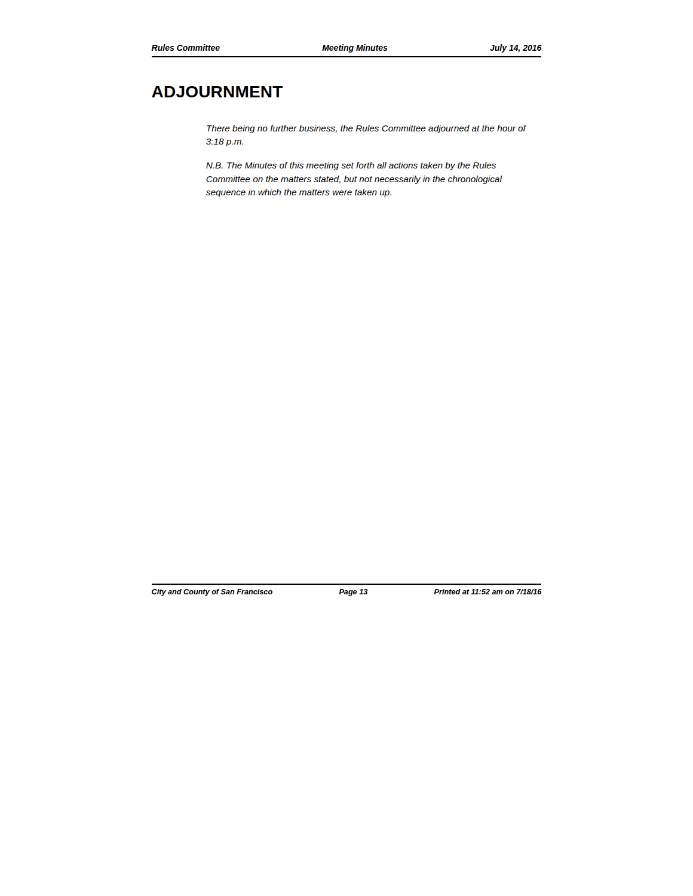Rules Committee
Meeting Minutes
July 14, 2016
ADJOURNMENT
There being no further business, the Rules Committee adjourned at the hour of 3:18 p.m.
N.B. The Minutes of this meeting set forth all actions taken by the Rules Committee on the matters stated, but not necessarily in the chronological sequence in which the matters were taken up.
City and County of San Francisco
Page 13
Printed at 11:52 am on 7/18/16